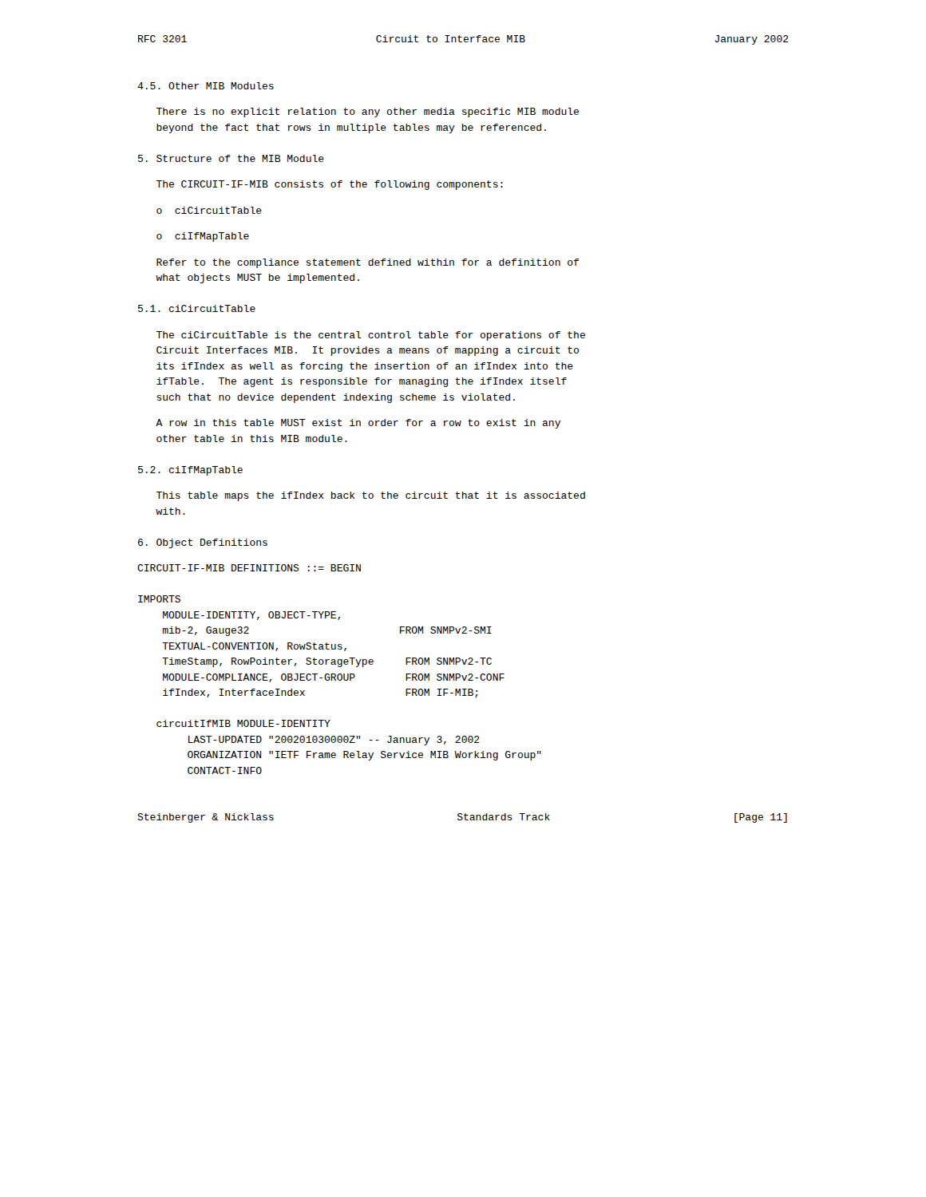RFC 3201 Circuit to Interface MIB January 2002
4.5. Other MIB Modules
There is no explicit relation to any other media specific MIB module beyond the fact that rows in multiple tables may be referenced.
5. Structure of the MIB Module
The CIRCUIT-IF-MIB consists of the following components:
o ciCircuitTable
o ciIfMapTable
Refer to the compliance statement defined within for a definition of what objects MUST be implemented.
5.1. ciCircuitTable
The ciCircuitTable is the central control table for operations of the Circuit Interfaces MIB. It provides a means of mapping a circuit to its ifIndex as well as forcing the insertion of an ifIndex into the ifTable. The agent is responsible for managing the ifIndex itself such that no device dependent indexing scheme is violated.
A row in this table MUST exist in order for a row to exist in any other table in this MIB module.
5.2. ciIfMapTable
This table maps the ifIndex back to the circuit that it is associated with.
6. Object Definitions
CIRCUIT-IF-MIB DEFINITIONS ::= BEGIN

IMPORTS
    MODULE-IDENTITY, OBJECT-TYPE,
    mib-2, Gauge32                        FROM SNMPv2-SMI
    TEXTUAL-CONVENTION, RowStatus,
    TimeStamp, RowPointer, StorageType     FROM SNMPv2-TC
    MODULE-COMPLIANCE, OBJECT-GROUP        FROM SNMPv2-CONF
    ifIndex, InterfaceIndex                FROM IF-MIB;

   circuitIfMIB MODULE-IDENTITY
        LAST-UPDATED "200201030000Z" -- January 3, 2002
        ORGANIZATION "IETF Frame Relay Service MIB Working Group"
        CONTACT-INFO
Steinberger & Nicklass Standards Track [Page 11]